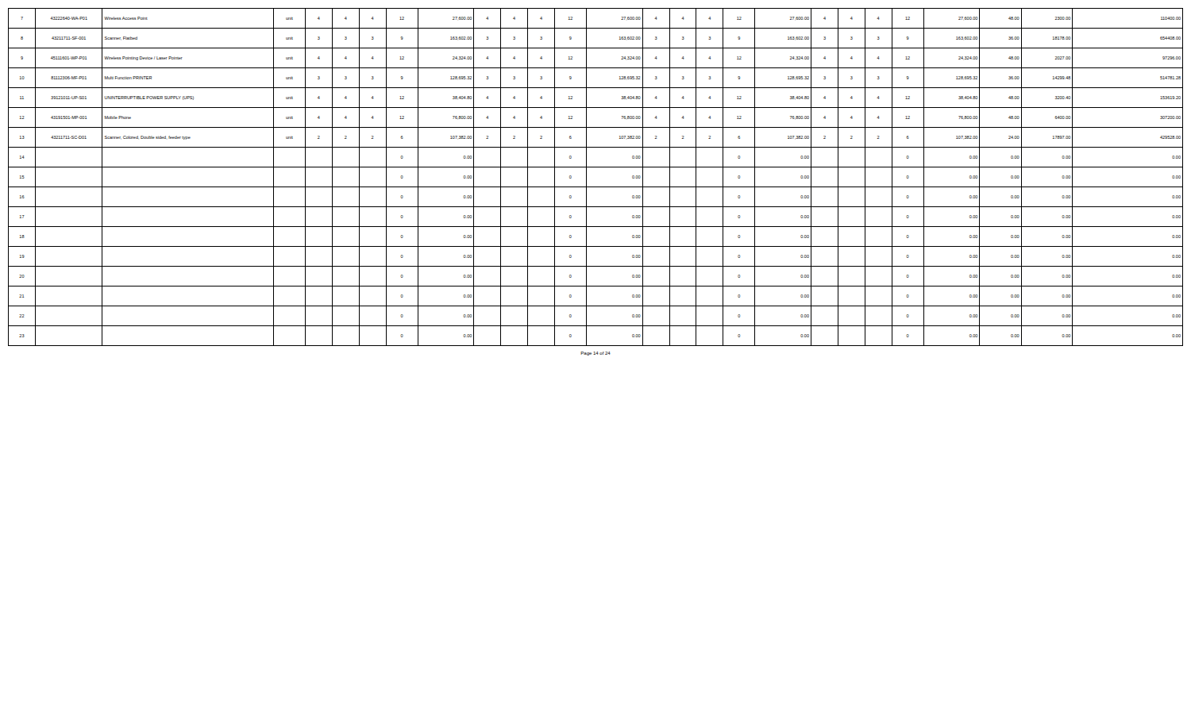| 7 | 43222640-WA-P01 | Wireless Access Point | unit | 4 | 4 | 4 | 12 | 27,600.00 | 4 | 4 | 4 | 12 | 27,600.00 | 4 | 4 | 4 | 12 | 27,600.00 | 4 | 4 | 4 | 12 | 27,600.00 | 48.00 | 2300.00 | 110400.00 |
| 8 | 43211711-SF-001 | Scanner, Flatbed | unit | 3 | 3 | 3 | 9 | 163,602.00 | 3 | 3 | 3 | 9 | 163,602.00 | 3 | 3 | 3 | 9 | 163,602.00 | 3 | 3 | 3 | 9 | 163,602.00 | 36.00 | 18178.00 | 654408.00 |
| 9 | 45111601-WP-P01 | Wireless Pointing Device / Laser Pointer | unit | 4 | 4 | 4 | 12 | 24,324.00 | 4 | 4 | 4 | 12 | 24,324.00 | 4 | 4 | 4 | 12 | 24,324.00 | 4 | 4 | 4 | 12 | 24,324.00 | 48.00 | 2027.00 | 97296.00 |
| 10 | 81112306-MF-P01 | Multi Function PRINTER | unit | 3 | 3 | 3 | 9 | 128,695.32 | 3 | 3 | 3 | 9 | 128,695.32 | 3 | 3 | 3 | 9 | 128,695.32 | 3 | 3 | 3 | 9 | 128,695.32 | 36.00 | 14299.48 | 514781.28 |
| 11 | 39121011-UP-S01 | UNINTERRUPTIBLE POWER SUPPLY (UPS) | unit | 4 | 4 | 4 | 12 | 38,404.80 | 4 | 4 | 4 | 12 | 38,404.80 | 4 | 4 | 4 | 12 | 38,404.80 | 4 | 4 | 4 | 12 | 38,404.80 | 48.00 | 3200.40 | 153619.20 |
| 12 | 43191501-MP-001 | Mobile Phone | unit | 4 | 4 | 4 | 12 | 76,800.00 | 4 | 4 | 4 | 12 | 76,800.00 | 4 | 4 | 4 | 12 | 76,800.00 | 4 | 4 | 4 | 12 | 76,800.00 | 48.00 | 6400.00 | 307200.00 |
| 13 | 43211711-SC-D01 | Scanner, Colored, Double sided, feeder type | unit | 2 | 2 | 2 | 6 | 107,382.00 | 2 | 2 | 2 | 6 | 107,382.00 | 2 | 2 | 2 | 6 | 107,382.00 | 2 | 2 | 2 | 6 | 107,382.00 | 24.00 | 17897.00 | 429528.00 |
| 14 | | | | | | | 0 | 0.00 | | | | 0 | 0.00 | | | | 0 | 0.00 | | | | 0 | 0.00 | 0.00 | 0.00 | 0.00 |
| 15 | | | | | | | 0 | 0.00 | | | | 0 | 0.00 | | | | 0 | 0.00 | | | | 0 | 0.00 | 0.00 | 0.00 | 0.00 |
| 16 | | | | | | | 0 | 0.00 | | | | 0 | 0.00 | | | | 0 | 0.00 | | | | 0 | 0.00 | 0.00 | 0.00 | 0.00 |
| 17 | | | | | | | 0 | 0.00 | | | | 0 | 0.00 | | | | 0 | 0.00 | | | | 0 | 0.00 | 0.00 | 0.00 | 0.00 |
| 18 | | | | | | | 0 | 0.00 | | | | 0 | 0.00 | | | | 0 | 0.00 | | | | 0 | 0.00 | 0.00 | 0.00 | 0.00 |
| 19 | | | | | | | 0 | 0.00 | | | | 0 | 0.00 | | | | 0 | 0.00 | | | | 0 | 0.00 | 0.00 | 0.00 | 0.00 |
| 20 | | | | | | | 0 | 0.00 | | | | 0 | 0.00 | | | | 0 | 0.00 | | | | 0 | 0.00 | 0.00 | 0.00 | 0.00 |
| 21 | | | | | | | 0 | 0.00 | | | | 0 | 0.00 | | | | 0 | 0.00 | | | | 0 | 0.00 | 0.00 | 0.00 | 0.00 |
| 22 | | | | | | | 0 | 0.00 | | | | 0 | 0.00 | | | | 0 | 0.00 | | | | 0 | 0.00 | 0.00 | 0.00 | 0.00 |
| 23 | | | | | | | 0 | 0.00 | | | | 0 | 0.00 | | | | 0 | 0.00 | | | | 0 | 0.00 | 0.00 | 0.00 | 0.00 |
Page 14 of 24